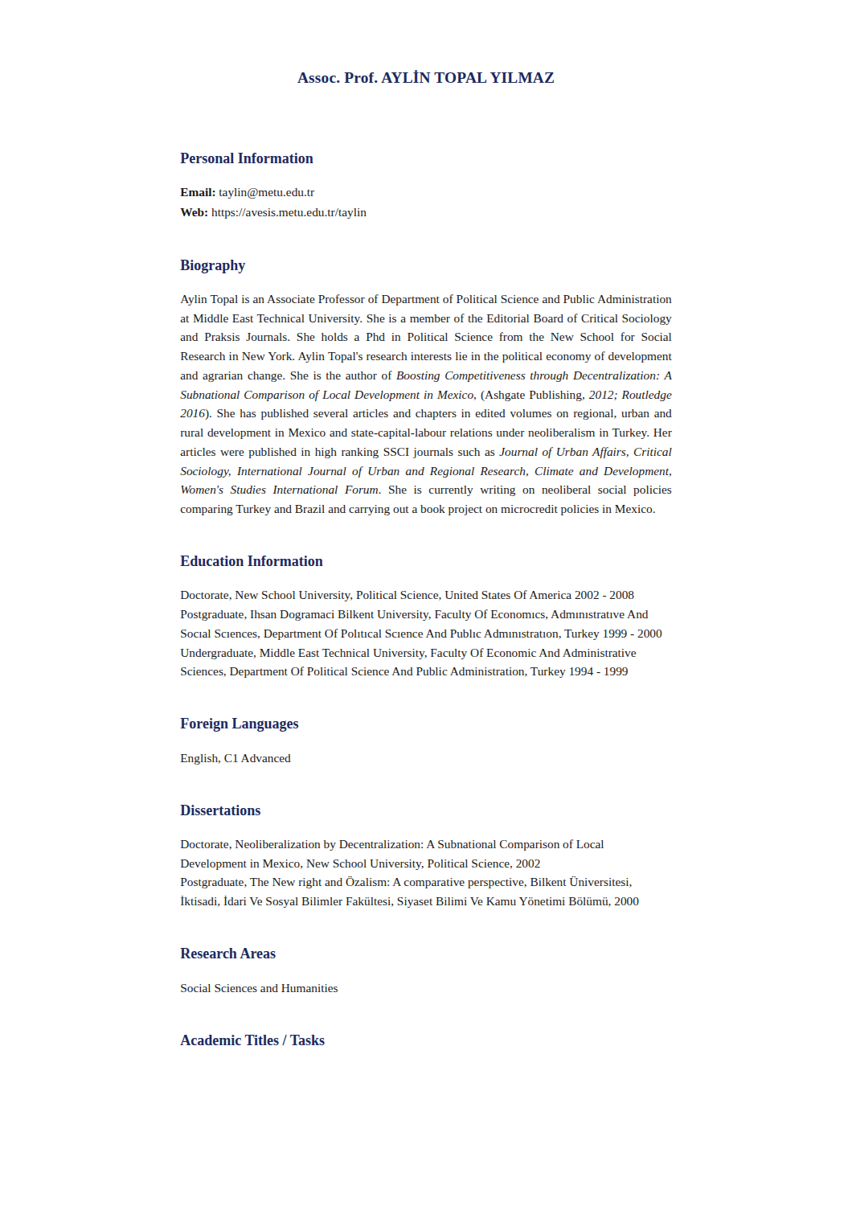Assoc. Prof. AYLİN TOPAL YILMAZ
Personal Information
Email: taylin@metu.edu.tr
Web: https://avesis.metu.edu.tr/taylin
Biography
Aylin Topal is an Associate Professor of Department of Political Science and Public Administration at Middle East Technical University. She is a member of the Editorial Board of Critical Sociology and Praksis Journals. She holds a Phd in Political Science from the New School for Social Research in New York. Aylin Topal's research interests lie in the political economy of development and agrarian change. She is the author of Boosting Competitiveness through Decentralization: A Subnational Comparison of Local Development in Mexico, (Ashgate Publishing, 2012; Routledge 2016). She has published several articles and chapters in edited volumes on regional, urban and rural development in Mexico and state-capital-labour relations under neoliberalism in Turkey. Her articles were published in high ranking SSCI journals such as Journal of Urban Affairs, Critical Sociology, International Journal of Urban and Regional Research, Climate and Development, Women's Studies International Forum. She is currently writing on neoliberal social policies comparing Turkey and Brazil and carrying out a book project on microcredit policies in Mexico.
Education Information
Doctorate, New School University, Political Science, United States Of America 2002 - 2008
Postgraduate, Ihsan Dogramaci Bilkent University, Faculty Of Economıcs, Admınıstratıve And Socıal Scıences, Department Of Polıtıcal Scıence And Publıc Admınıstratıon, Turkey 1999 - 2000
Undergraduate, Middle East Technical University, Faculty Of Economic And Administrative Sciences, Department Of Political Science And Public Administration, Turkey 1994 - 1999
Foreign Languages
English, C1 Advanced
Dissertations
Doctorate, Neoliberalization by Decentralization: A Subnational Comparison of Local Development in Mexico, New School University, Political Science, 2002
Postgraduate, The New right and Özalism: A comparative perspective, Bilkent Üniversitesi, İktisadi, İdari Ve Sosyal Bilimler Fakültesi, Siyaset Bilimi Ve Kamu Yönetimi Bölümü, 2000
Research Areas
Social Sciences and Humanities
Academic Titles / Tasks